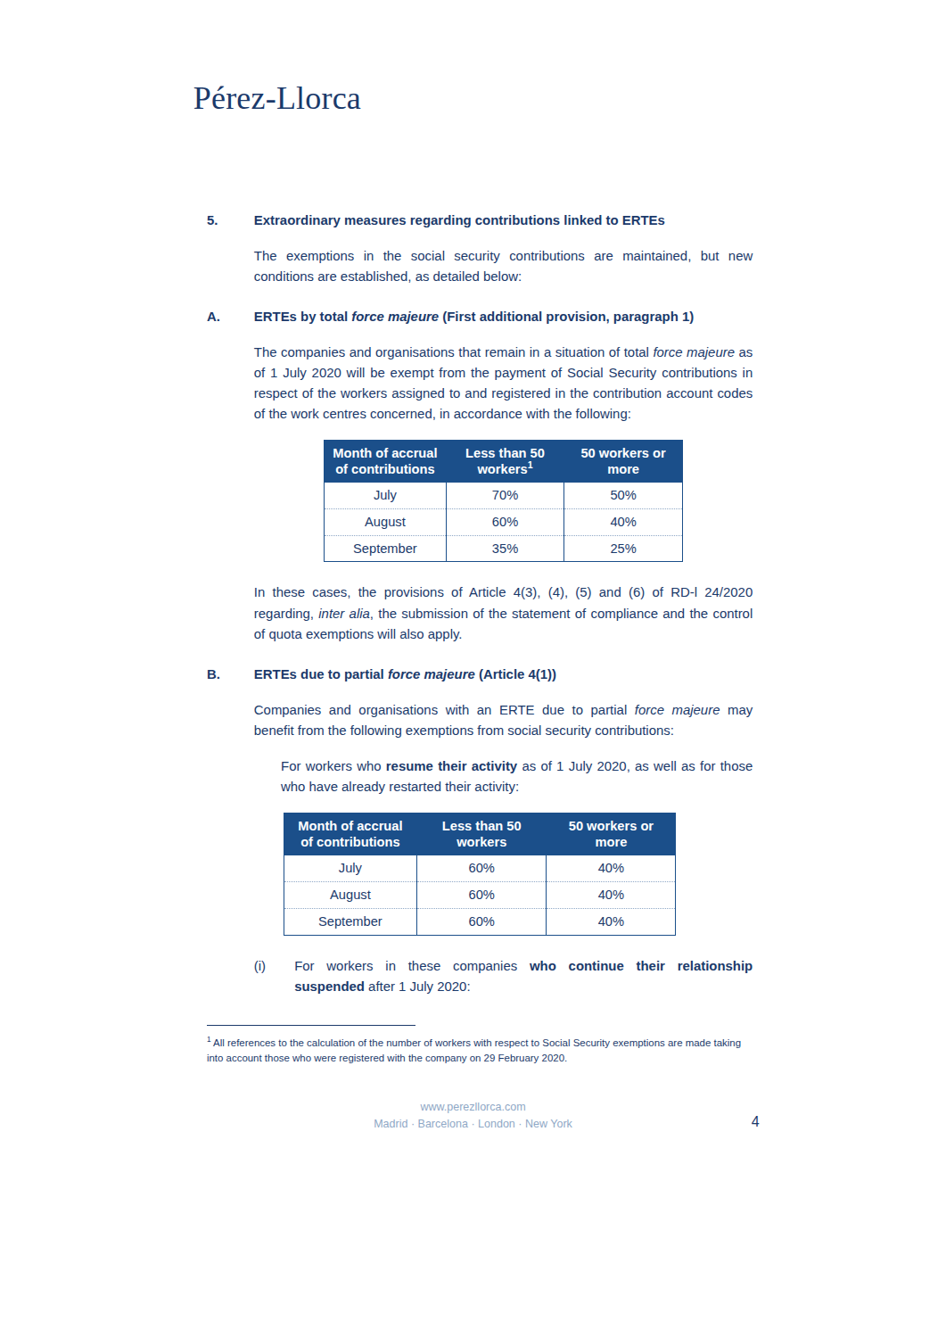Pérez-Llorca
5. Extraordinary measures regarding contributions linked to ERTEs
The exemptions in the social security contributions are maintained, but new conditions are established, as detailed below:
A. ERTEs by total force majeure (First additional provision, paragraph 1)
The companies and organisations that remain in a situation of total force majeure as of 1 July 2020 will be exempt from the payment of Social Security contributions in respect of the workers assigned to and registered in the contribution account codes of the work centres concerned, in accordance with the following:
| Month of accrual of contributions | Less than 50 workers 1 | 50 workers or more |
| --- | --- | --- |
| July | 70% | 50% |
| August | 60% | 40% |
| September | 35% | 25% |
In these cases, the provisions of Article 4(3), (4), (5) and (6) of RD-l 24/2020 regarding, inter alia, the submission of the statement of compliance and the control of quota exemptions will also apply.
B. ERTEs due to partial force majeure (Article 4(1))
Companies and organisations with an ERTE due to partial force majeure may benefit from the following exemptions from social security contributions:
For workers who resume their activity as of 1 July 2020, as well as for those who have already restarted their activity:
| Month of accrual of contributions | Less than 50 workers | 50 workers or more |
| --- | --- | --- |
| July | 60% | 40% |
| August | 60% | 40% |
| September | 60% | 40% |
(i) For workers in these companies who continue their relationship suspended after 1 July 2020:
1 All references to the calculation of the number of workers with respect to Social Security exemptions are made taking into account those who were registered with the company on 29 February 2020.
www.perezllorca.com
Madrid · Barcelona · London · New York
4